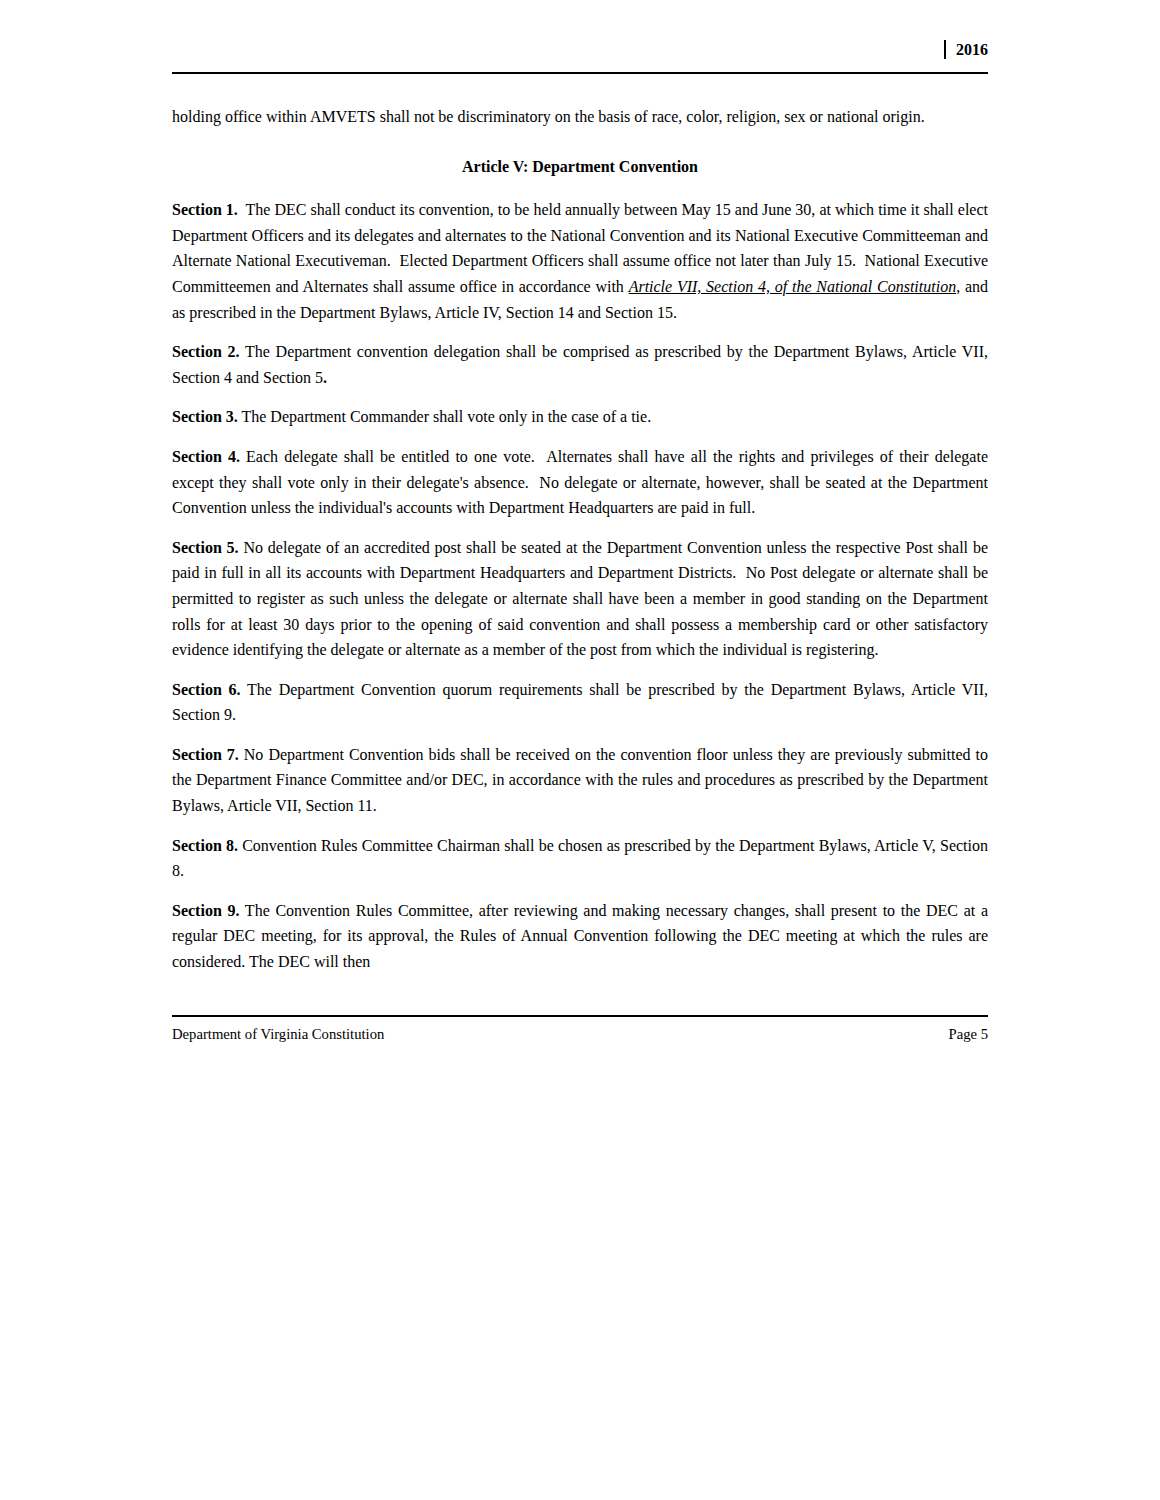2016
holding office within AMVETS shall not be discriminatory on the basis of race, color, religion, sex or national origin.
Article V: Department Convention
Section 1. The DEC shall conduct its convention, to be held annually between May 15 and June 30, at which time it shall elect Department Officers and its delegates and alternates to the National Convention and its National Executive Committeeman and Alternate National Executiveman. Elected Department Officers shall assume office not later than July 15. National Executive Committeemen and Alternates shall assume office in accordance with Article VII, Section 4, of the National Constitution, and as prescribed in the Department Bylaws, Article IV, Section 14 and Section 15.
Section 2. The Department convention delegation shall be comprised as prescribed by the Department Bylaws, Article VII, Section 4 and Section 5.
Section 3. The Department Commander shall vote only in the case of a tie.
Section 4. Each delegate shall be entitled to one vote. Alternates shall have all the rights and privileges of their delegate except they shall vote only in their delegate's absence. No delegate or alternate, however, shall be seated at the Department Convention unless the individual's accounts with Department Headquarters are paid in full.
Section 5. No delegate of an accredited post shall be seated at the Department Convention unless the respective Post shall be paid in full in all its accounts with Department Headquarters and Department Districts. No Post delegate or alternate shall be permitted to register as such unless the delegate or alternate shall have been a member in good standing on the Department rolls for at least 30 days prior to the opening of said convention and shall possess a membership card or other satisfactory evidence identifying the delegate or alternate as a member of the post from which the individual is registering.
Section 6. The Department Convention quorum requirements shall be prescribed by the Department Bylaws, Article VII, Section 9.
Section 7. No Department Convention bids shall be received on the convention floor unless they are previously submitted to the Department Finance Committee and/or DEC, in accordance with the rules and procedures as prescribed by the Department Bylaws, Article VII, Section 11.
Section 8. Convention Rules Committee Chairman shall be chosen as prescribed by the Department Bylaws, Article V, Section 8.
Section 9. The Convention Rules Committee, after reviewing and making necessary changes, shall present to the DEC at a regular DEC meeting, for its approval, the Rules of Annual Convention following the DEC meeting at which the rules are considered. The DEC will then
Department of Virginia Constitution Page 5